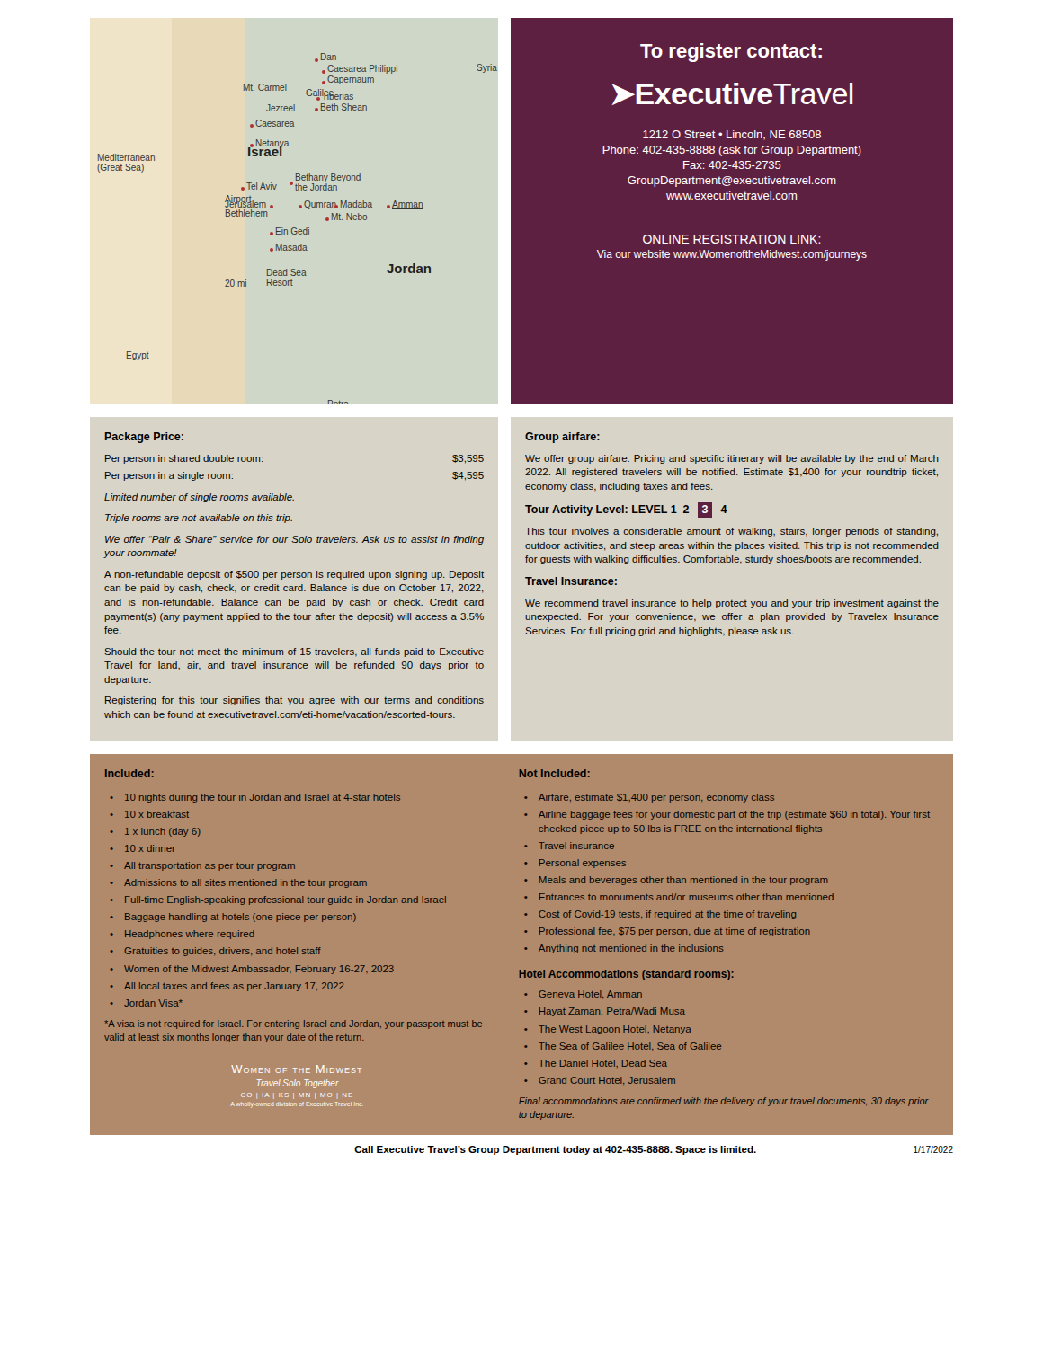Mediterranean
(Great Sea)
Israel
Jordan
Syria
Egypt
Dan
Caesarea Philippi
Capernaum
Mt. Carmel
Galilee
Tiberias
Jezreel
Beth Shean
Caesarea
Netanya
Tel Aviv
Airport
Bethany Beyond
the Jordan
Jerusalem
Bethlehem
Qumran
Madaba
Amman
Mt. Nebo
Ein Gedi
Masada
Dead Sea
Resort
Petra
20 mi
To register contact:
➤ExecutiveTravel
1212 O Street • Lincoln, NE 68508
Phone: 402-435-8888 (ask for Group Department)
Fax: 402-435-2735
GroupDepartment@executivetravel.com
www.executivetravel.com
ONLINE REGISTRATION LINK:
Via our website www.WomenoftheMidwest.com/journeys
Package Price:
Per person in shared double room:$3,595
Per person in a single room:$4,595
Limited number of single rooms available.
Triple rooms are not available on this trip.
We offer “Pair & Share” service for our Solo travelers. Ask us to assist in finding your roommate!
A non-refundable deposit of $500 per person is required upon signing up. Deposit can be paid by cash, check, or credit card. Balance is due on October 17, 2022, and is non-refundable. Balance can be paid by cash or check. Credit card payment(s) (any payment applied to the tour after the deposit) will access a 3.5% fee.
Should the tour not meet the minimum of 15 travelers, all funds paid to Executive Travel for land, air, and travel insurance will be refunded 90 days prior to departure.
Registering for this tour signifies that you agree with our terms and conditions which can be found at executivetravel.com/eti-home/vacation/escorted-tours.
Group airfare:
We offer group airfare. Pricing and specific itinerary will be available by the end of March 2022. All registered travelers will be notified. Estimate $1,400 for your roundtrip ticket, economy class, including taxes and fees.
Tour Activity Level: LEVEL 1 2 3 4
This tour involves a considerable amount of walking, stairs, longer periods of standing, outdoor activities, and steep areas within the places visited. This trip is not recommended for guests with walking difficulties. Comfortable, sturdy shoes/boots are recommended.
Travel Insurance:
We recommend travel insurance to help protect you and your trip investment against the unexpected. For your convenience, we offer a plan provided by Travelex Insurance Services. For full pricing grid and highlights, please ask us.
Included:
10 nights during the tour in Jordan and Israel at 4-star hotels
10 x breakfast
1 x lunch (day 6)
10 x dinner
All transportation as per tour program
Admissions to all sites mentioned in the tour program
Full-time English-speaking professional tour guide in Jordan and Israel
Baggage handling at hotels (one piece per person)
Headphones where required
Gratuities to guides, drivers, and hotel staff
Women of the Midwest Ambassador, February 16-27, 2023
All local taxes and fees as per January 17, 2022
Jordan Visa*
*A visa is not required for Israel. For entering Israel and Jordan, your passport must be valid at least six months longer than your date of the return.
Women of the Midwest
Travel Solo Together
CO | IA | KS | MN | MO | NE
A wholly-owned division of Executive Travel Inc.
Not Included:
Airfare, estimate $1,400 per person, economy class
Airline baggage fees for your domestic part of the trip (estimate $60 in total). Your first checked piece up to 50 lbs is FREE on the international flights
Travel insurance
Personal expenses
Meals and beverages other than mentioned in the tour program
Entrances to monuments and/or museums other than mentioned
Cost of Covid-19 tests, if required at the time of traveling
Professional fee, $75 per person, due at time of registration
Anything not mentioned in the inclusions
Hotel Accommodations (standard rooms):
Geneva Hotel, Amman
Hayat Zaman, Petra/Wadi Musa
The West Lagoon Hotel, Netanya
The Sea of Galilee Hotel, Sea of Galilee
The Daniel Hotel, Dead Sea
Grand Court Hotel, Jerusalem
Final accommodations are confirmed with the delivery of your travel documents, 30 days prior to departure.
Call Executive Travel’s Group Department today at 402-435-8888. Space is limited.
1/17/2022